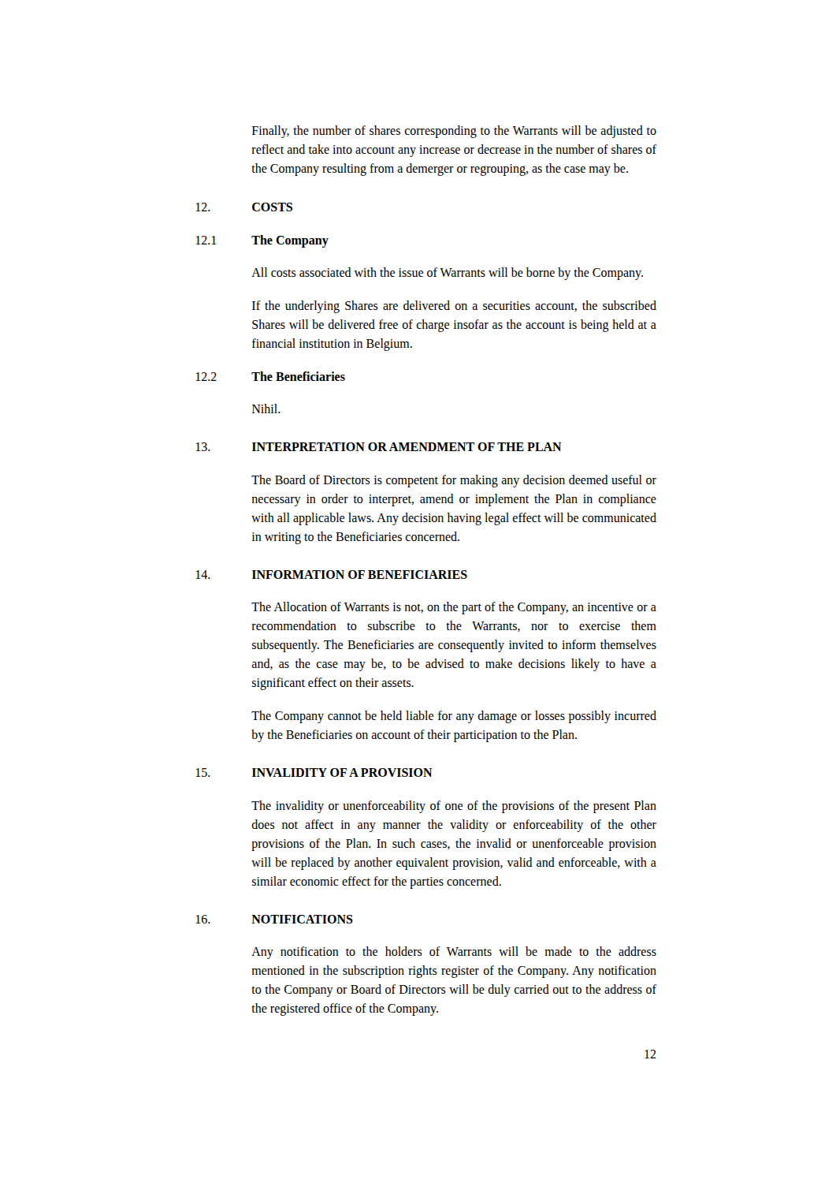Finally, the number of shares corresponding to the Warrants will be adjusted to reflect and take into account any increase or decrease in the number of shares of the Company resulting from a demerger or regrouping, as the case may be.
12. Costs
12.1 The Company
All costs associated with the issue of Warrants will be borne by the Company.
If the underlying Shares are delivered on a securities account, the subscribed Shares will be delivered free of charge insofar as the account is being held at a financial institution in Belgium.
12.2 The Beneficiaries
Nihil.
13. Interpretation or Amendment of the Plan
The Board of Directors is competent for making any decision deemed useful or necessary in order to interpret, amend or implement the Plan in compliance with all applicable laws. Any decision having legal effect will be communicated in writing to the Beneficiaries concerned.
14. Information of Beneficiaries
The Allocation of Warrants is not, on the part of the Company, an incentive or a recommendation to subscribe to the Warrants, nor to exercise them subsequently. The Beneficiaries are consequently invited to inform themselves and, as the case may be, to be advised to make decisions likely to have a significant effect on their assets.
The Company cannot be held liable for any damage or losses possibly incurred by the Beneficiaries on account of their participation to the Plan.
15. Invalidity of a Provision
The invalidity or unenforceability of one of the provisions of the present Plan does not affect in any manner the validity or enforceability of the other provisions of the Plan. In such cases, the invalid or unenforceable provision will be replaced by another equivalent provision, valid and enforceable, with a similar economic effect for the parties concerned.
16. Notifications
Any notification to the holders of Warrants will be made to the address mentioned in the subscription rights register of the Company. Any notification to the Company or Board of Directors will be duly carried out to the address of the registered office of the Company.
12